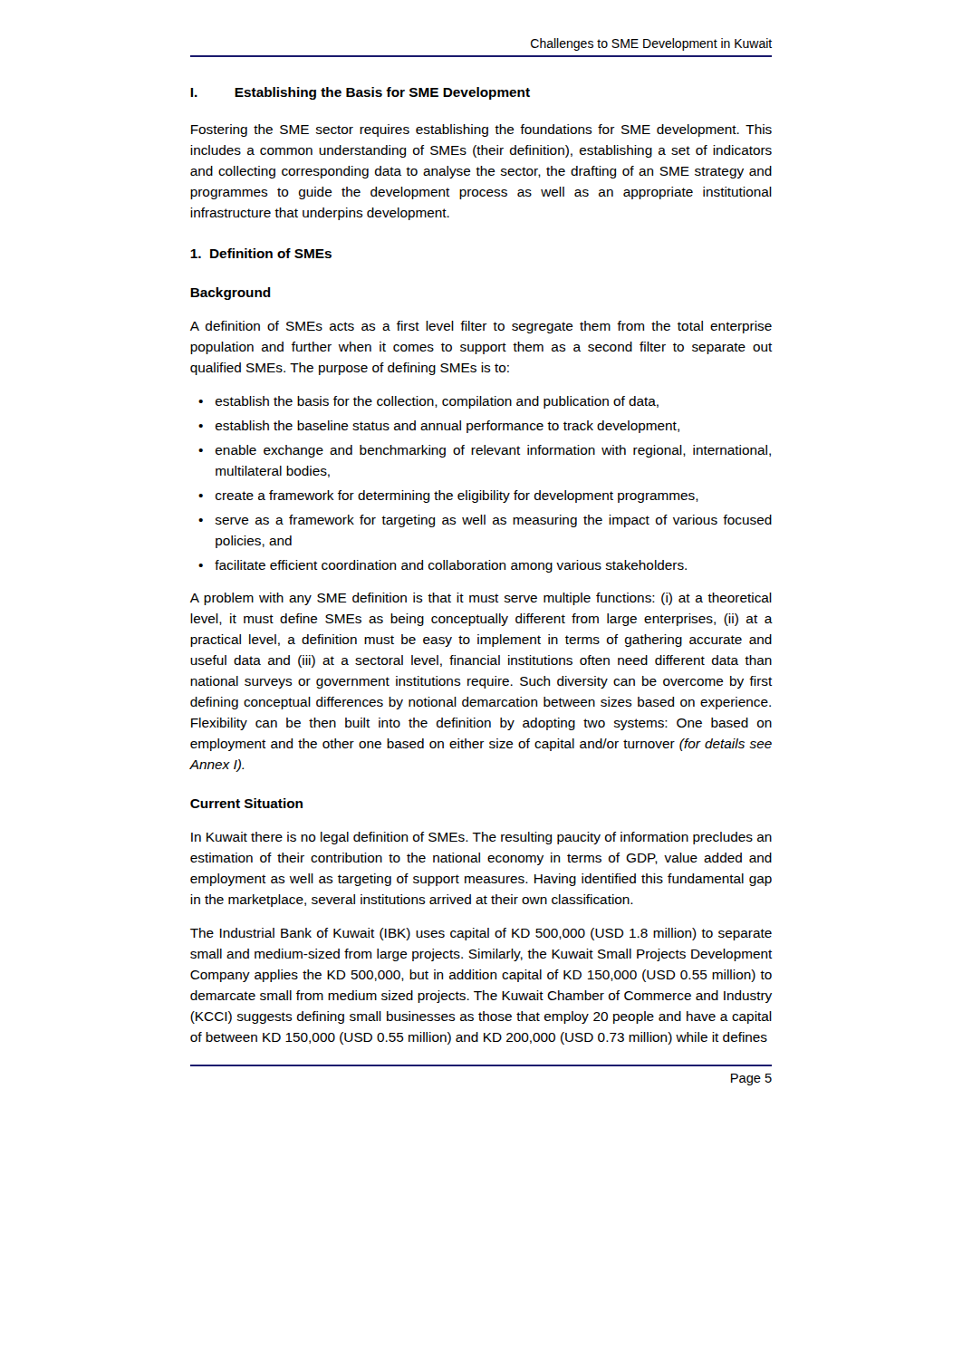Challenges to SME Development in Kuwait
I. Establishing the Basis for SME Development
Fostering the SME sector requires establishing the foundations for SME development. This includes a common understanding of SMEs (their definition), establishing a set of indicators and collecting corresponding data to analyse the sector, the drafting of an SME strategy and programmes to guide the development process as well as an appropriate institutional infrastructure that underpins development.
1. Definition of SMEs
Background
A definition of SMEs acts as a first level filter to segregate them from the total enterprise population and further when it comes to support them as a second filter to separate out qualified SMEs. The purpose of defining SMEs is to:
establish the basis for the collection, compilation and publication of data,
establish the baseline status and annual performance to track development,
enable exchange and benchmarking of relevant information with regional, international, multilateral bodies,
create a framework for determining the eligibility for development programmes,
serve as a framework for targeting as well as measuring the impact of various focused policies, and
facilitate efficient coordination and collaboration among various stakeholders.
A problem with any SME definition is that it must serve multiple functions: (i) at a theoretical level, it must define SMEs as being conceptually different from large enterprises, (ii) at a practical level, a definition must be easy to implement in terms of gathering accurate and useful data and (iii) at a sectoral level, financial institutions often need different data than national surveys or government institutions require. Such diversity can be overcome by first defining conceptual differences by notional demarcation between sizes based on experience. Flexibility can be then built into the definition by adopting two systems: One based on employment and the other one based on either size of capital and/or turnover (for details see Annex I).
Current Situation
In Kuwait there is no legal definition of SMEs. The resulting paucity of information precludes an estimation of their contribution to the national economy in terms of GDP, value added and employment as well as targeting of support measures. Having identified this fundamental gap in the marketplace, several institutions arrived at their own classification.
The Industrial Bank of Kuwait (IBK) uses capital of KD 500,000 (USD 1.8 million) to separate small and medium-sized from large projects. Similarly, the Kuwait Small Projects Development Company applies the KD 500,000, but in addition capital of KD 150,000 (USD 0.55 million) to demarcate small from medium sized projects. The Kuwait Chamber of Commerce and Industry (KCCI) suggests defining small businesses as those that employ 20 people and have a capital of between KD 150,000 (USD 0.55 million) and KD 200,000 (USD 0.73 million) while it defines
Page 5